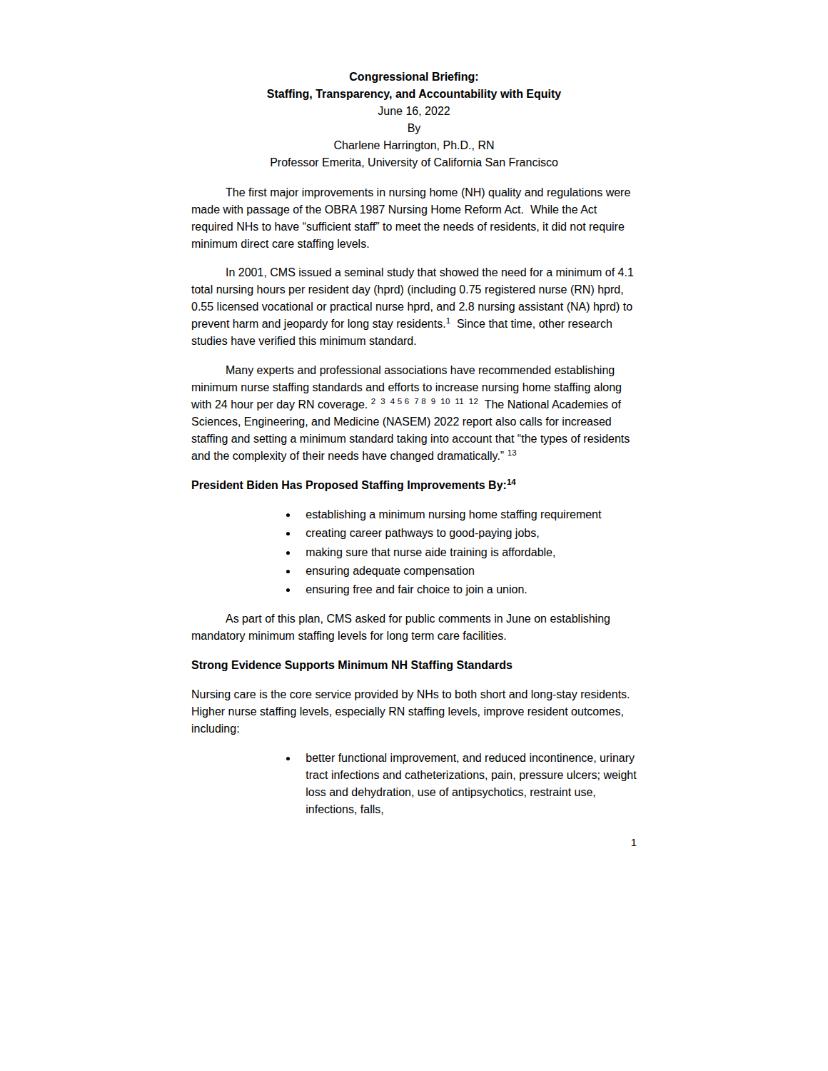Congressional Briefing: Staffing, Transparency, and Accountability with Equity June 16, 2022 By Charlene Harrington, Ph.D., RN Professor Emerita, University of California San Francisco
The first major improvements in nursing home (NH) quality and regulations were made with passage of the OBRA 1987 Nursing Home Reform Act. While the Act required NHs to have “sufficient staff” to meet the needs of residents, it did not require minimum direct care staffing levels.
In 2001, CMS issued a seminal study that showed the need for a minimum of 4.1 total nursing hours per resident day (hprd) (including 0.75 registered nurse (RN) hprd, 0.55 licensed vocational or practical nurse hprd, and 2.8 nursing assistant (NA) hprd) to prevent harm and jeopardy for long stay residents.1 Since that time, other research studies have verified this minimum standard.
Many experts and professional associations have recommended establishing minimum nurse staffing standards and efforts to increase nursing home staffing along with 24 hour per day RN coverage. 2 3 4 5 6 7 8 9 10 11 12 The National Academies of Sciences, Engineering, and Medicine (NASEM) 2022 report also calls for increased staffing and setting a minimum standard taking into account that “the types of residents and the complexity of their needs have changed dramatically.” 13
President Biden Has Proposed Staffing Improvements By:14
establishing a minimum nursing home staffing requirement
creating career pathways to good-paying jobs,
making sure that nurse aide training is affordable,
ensuring adequate compensation
ensuring free and fair choice to join a union.
As part of this plan, CMS asked for public comments in June on establishing mandatory minimum staffing levels for long term care facilities.
Strong Evidence Supports Minimum NH Staffing Standards
Nursing care is the core service provided by NHs to both short and long-stay residents. Higher nurse staffing levels, especially RN staffing levels, improve resident outcomes, including:
better functional improvement, and reduced incontinence, urinary tract infections and catheterizations, pain, pressure ulcers; weight loss and dehydration, use of antipsychotics, restraint use, infections, falls,
1